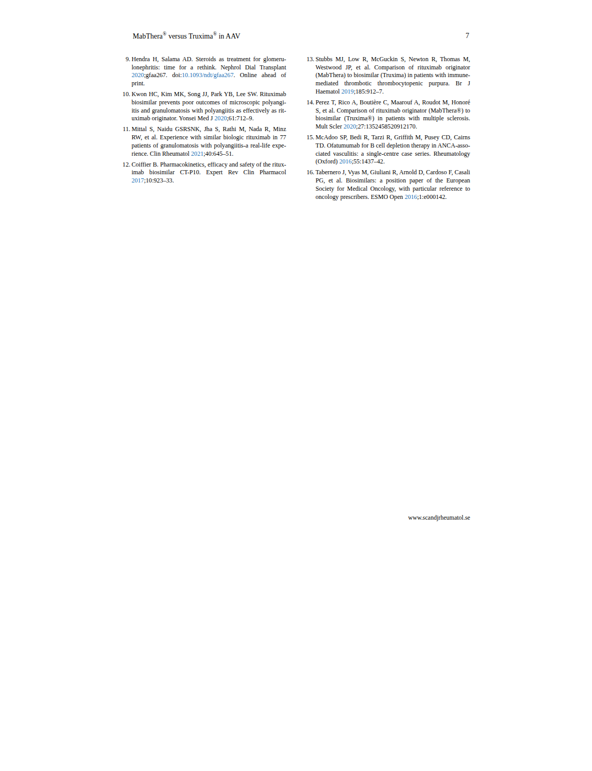MabThera® versus Truxima® in AAV
7
Hendra H, Salama AD. Steroids as treatment for glomerulonephritis: time for a rethink. Nephrol Dial Transplant 2020;gfaa267. doi:10.1093/ndt/gfaa267. Online ahead of print.
Kwon HC, Kim MK, Song JJ, Park YB, Lee SW. Rituximab biosimilar prevents poor outcomes of microscopic polyangiitis and granulomatosis with polyangiitis as effectively as rituximab originator. Yonsei Med J 2020;61:712–9.
Mittal S, Naidu GSRSNK, Jha S, Rathi M, Nada R, Minz RW, et al. Experience with similar biologic rituximab in 77 patients of granulomatosis with polyangiitis-a real-life experience. Clin Rheumatol 2021;40:645–51.
Coiffier B. Pharmacokinetics, efficacy and safety of the rituximab biosimilar CT-P10. Expert Rev Clin Pharmacol 2017;10:923–33.
Stubbs MJ, Low R, McGuckin S, Newton R, Thomas M, Westwood JP, et al. Comparison of rituximab originator (MabThera) to biosimilar (Truxima) in patients with immune-mediated thrombotic thrombocytopenic purpura. Br J Haematol 2019;185:912–7.
Perez T, Rico A, Boutière C, Maarouf A, Roudot M, Honoré S, et al. Comparison of rituximab originator (MabThera®) to biosimilar (Truxima®) in patients with multiple sclerosis. Mult Scler 2020;27:1352458520912170.
McAdoo SP, Bedi R, Tarzi R, Griffith M, Pusey CD, Cairns TD. Ofatumumab for B cell depletion therapy in ANCA-associated vasculitis: a single-centre case series. Rheumatology (Oxford) 2016;55:1437–42.
Tabernero J, Vyas M, Giuliani R, Arnold D, Cardoso F, Casali PG, et al. Biosimilars: a position paper of the European Society for Medical Oncology, with particular reference to oncology prescribers. ESMO Open 2016;1:e000142.
www.scandjrheumatol.se